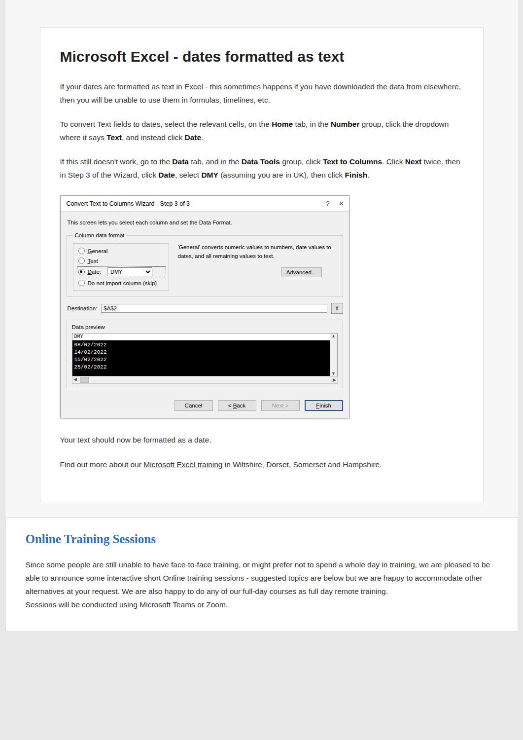Microsoft Excel - dates formatted as text
If your dates are formatted as text in Excel - this sometimes happens if you have downloaded the data from elsewhere, then you will be unable to use them in formulas, timelines, etc.
To convert Text fields to dates, select the relevant cells, on the Home tab, in the Number group, click the dropdown where it says Text, and instead click Date.
If this still doesn't work, go to the Data tab, and in the Data Tools group, click Text to Columns. Click Next twice. then in Step 3 of the Wizard, click Date, select DMY (assuming you are in UK), then click Finish.
Convert Text to Columns Wizard - Step 3 of 3 ?✕
This screen lets you select each column and set the Data Format.
Column data format
General
Text
Date: DMY
Do not import column (skip)
'General' converts numeric values to numbers, date values to dates, and all remaining values to text.
Advanced...
Destination: ⇧
Data preview
DMY
08/02/2022
14/02/2022
15/02/2022
25/02/2022
▲▼
◀ ▶
Cancel < Back Next > Finish
Your text should now be formatted as a date.
Find out more about our Microsoft Excel training in Wiltshire, Dorset, Somerset and Hampshire.
Online Training Sessions
Since some people are still unable to have face-to-face training, or might prefer not to spend a whole day in training, we are pleased to be able to announce some interactive short Online training sessions - suggested topics are below but we are happy to accommodate other alternatives at your request. We are also happy to do any of our full-day courses as full day remote training.
Sessions will be conducted using Microsoft Teams or Zoom.